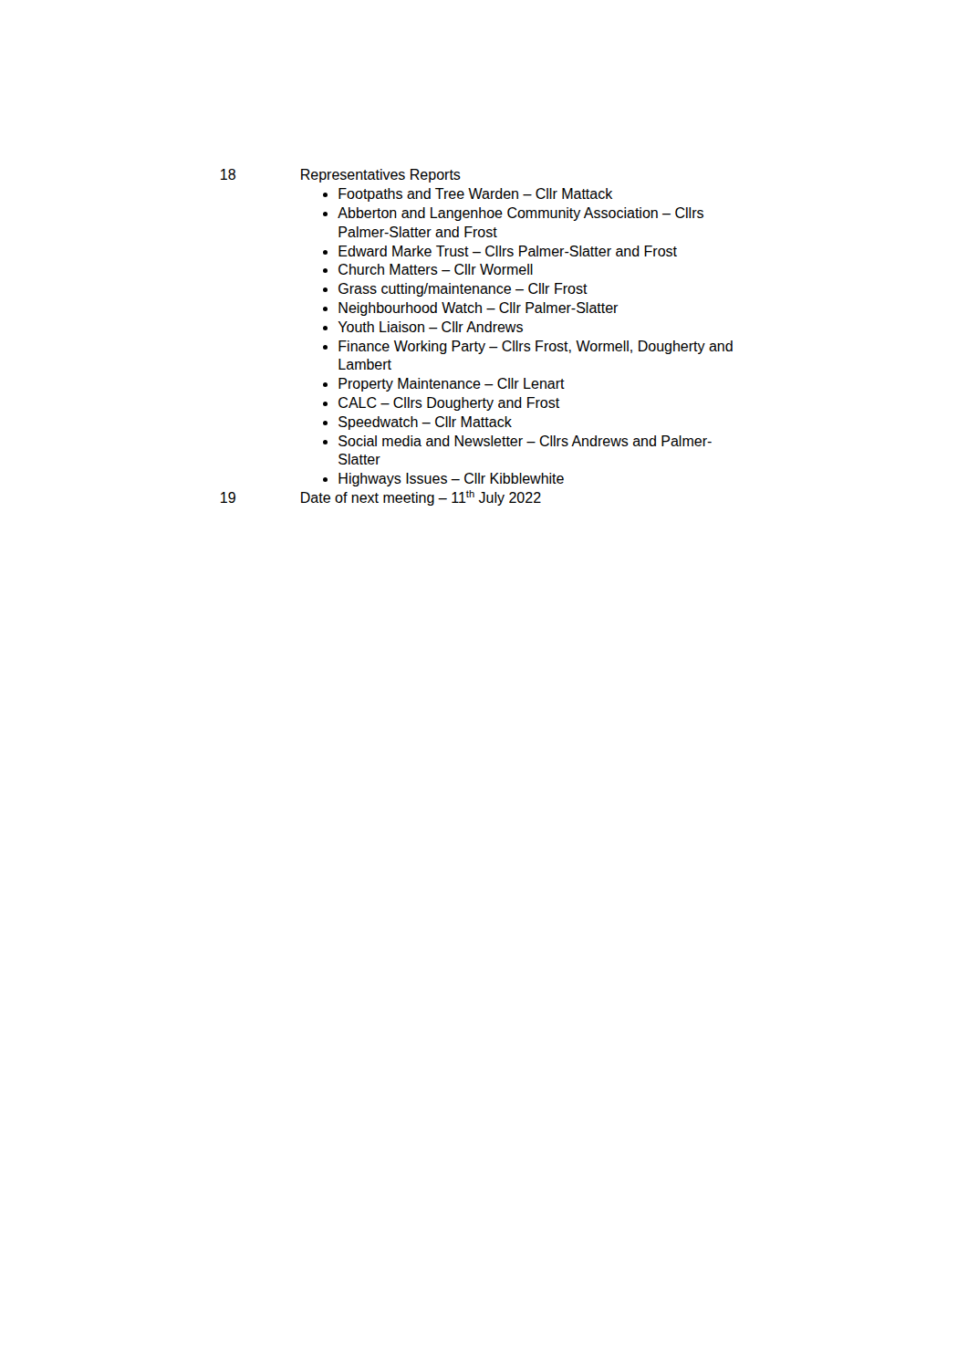18
Representatives Reports
Footpaths and Tree Warden – Cllr Mattack
Abberton and Langenhoe Community Association – Cllrs Palmer-Slatter and Frost
Edward Marke Trust – Cllrs Palmer-Slatter and Frost
Church Matters – Cllr Wormell
Grass cutting/maintenance – Cllr Frost
Neighbourhood Watch – Cllr Palmer-Slatter
Youth Liaison – Cllr Andrews
Finance Working Party – Cllrs Frost, Wormell, Dougherty and Lambert
Property Maintenance – Cllr Lenart
CALC – Cllrs Dougherty and Frost
Speedwatch – Cllr Mattack
Social media and Newsletter – Cllrs Andrews and Palmer-Slatter
Highways Issues – Cllr Kibblewhite
19
Date of next meeting – 11th July 2022